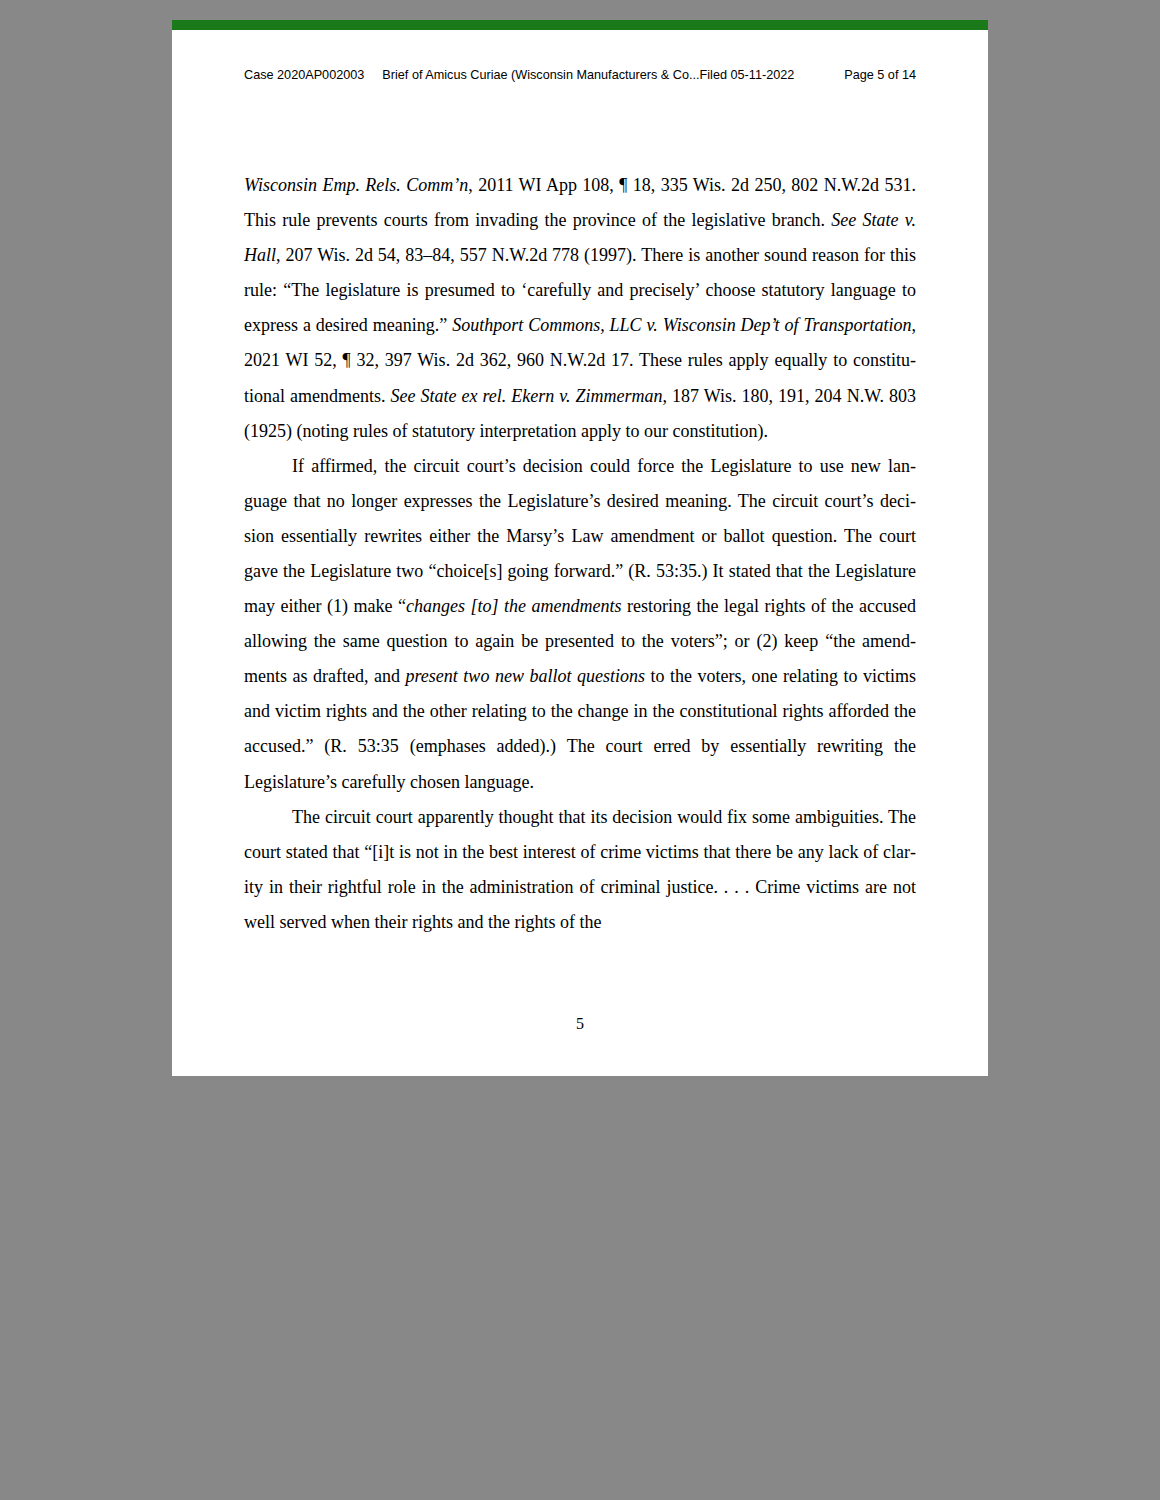Case 2020AP002003 Brief of Amicus Curiae (Wisconsin Manufacturers & Co...Filed 05-11-2022 Page 5 of 14
Wisconsin Emp. Rels. Comm’n, 2011 WI App 108, ¶ 18, 335 Wis. 2d 250, 802 N.W.2d 531. This rule prevents courts from invading the province of the legislative branch. See State v. Hall, 207 Wis. 2d 54, 83–84, 557 N.W.2d 778 (1997). There is another sound reason for this rule: “The legislature is presumed to ‘carefully and precisely’ choose statutory language to express a desired meaning.” Southport Commons, LLC v. Wisconsin Dep’t of Transportation, 2021 WI 52, ¶ 32, 397 Wis. 2d 362, 960 N.W.2d 17. These rules apply equally to constitutional amendments. See State ex rel. Ekern v. Zimmerman, 187 Wis. 180, 191, 204 N.W. 803 (1925) (noting rules of statutory interpretation apply to our constitution).
If affirmed, the circuit court’s decision could force the Legislature to use new language that no longer expresses the Legislature’s desired meaning. The circuit court’s decision essentially rewrites either the Marsy’s Law amendment or ballot question. The court gave the Legislature two “choice[s] going forward.” (R. 53:35.) It stated that the Legislature may either (1) make “changes [to] the amendments restoring the legal rights of the accused allowing the same question to again be presented to the voters”; or (2) keep “the amendments as drafted, and present two new ballot questions to the voters, one relating to victims and victim rights and the other relating to the change in the constitutional rights afforded the accused.” (R. 53:35 (emphases added).) The court erred by essentially rewriting the Legislature’s carefully chosen language.
The circuit court apparently thought that its decision would fix some ambiguities. The court stated that “[i]t is not in the best interest of crime victims that there be any lack of clarity in their rightful role in the administration of criminal justice. . . . Crime victims are not well served when their rights and the rights of the
5